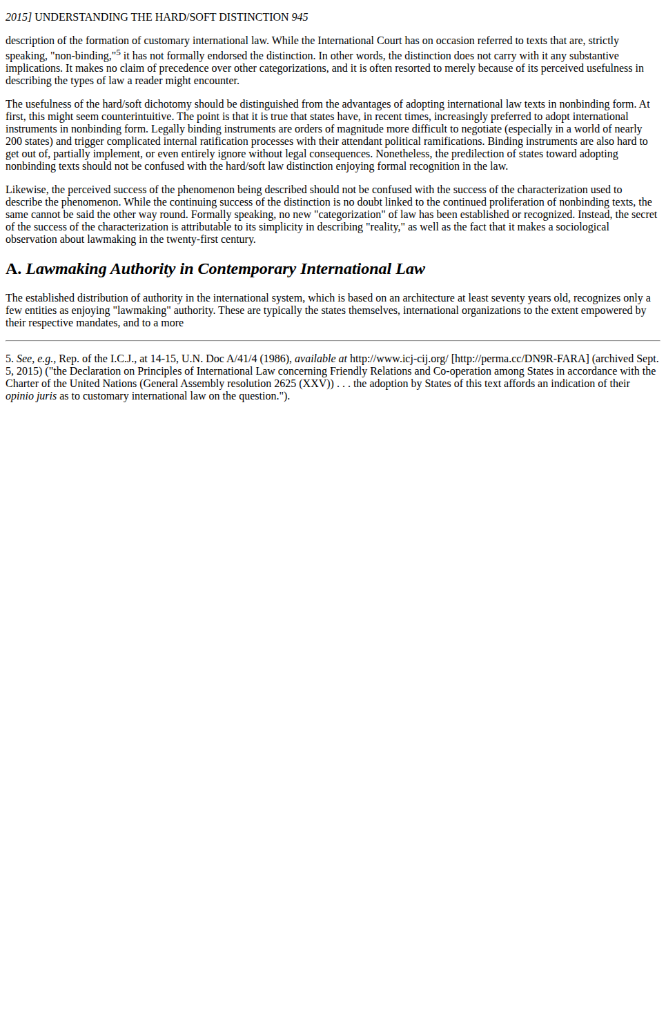2015] UNDERSTANDING THE HARD/SOFT DISTINCTION 945
description of the formation of customary international law. While the International Court has on occasion referred to texts that are, strictly speaking, "non-binding,"5 it has not formally endorsed the distinction. In other words, the distinction does not carry with it any substantive implications. It makes no claim of precedence over other categorizations, and it is often resorted to merely because of its perceived usefulness in describing the types of law a reader might encounter.
The usefulness of the hard/soft dichotomy should be distinguished from the advantages of adopting international law texts in nonbinding form. At first, this might seem counterintuitive. The point is that it is true that states have, in recent times, increasingly preferred to adopt international instruments in nonbinding form. Legally binding instruments are orders of magnitude more difficult to negotiate (especially in a world of nearly 200 states) and trigger complicated internal ratification processes with their attendant political ramifications. Binding instruments are also hard to get out of, partially implement, or even entirely ignore without legal consequences. Nonetheless, the predilection of states toward adopting nonbinding texts should not be confused with the hard/soft law distinction enjoying formal recognition in the law.
Likewise, the perceived success of the phenomenon being described should not be confused with the success of the characterization used to describe the phenomenon. While the continuing success of the distinction is no doubt linked to the continued proliferation of nonbinding texts, the same cannot be said the other way round. Formally speaking, no new "categorization" of law has been established or recognized. Instead, the secret of the success of the characterization is attributable to its simplicity in describing "reality," as well as the fact that it makes a sociological observation about lawmaking in the twenty-first century.
A. Lawmaking Authority in Contemporary International Law
The established distribution of authority in the international system, which is based on an architecture at least seventy years old, recognizes only a few entities as enjoying "lawmaking" authority. These are typically the states themselves, international organizations to the extent empowered by their respective mandates, and to a more
5. See, e.g., Rep. of the I.C.J., at 14-15, U.N. Doc A/41/4 (1986), available at http://www.icj-cij.org/ [http://perma.cc/DN9R-FARA] (archived Sept. 5, 2015) ("the Declaration on Principles of International Law concerning Friendly Relations and Co-operation among States in accordance with the Charter of the United Nations (General Assembly resolution 2625 (XXV)) . . . the adoption by States of this text affords an indication of their opinio juris as to customary international law on the question.").